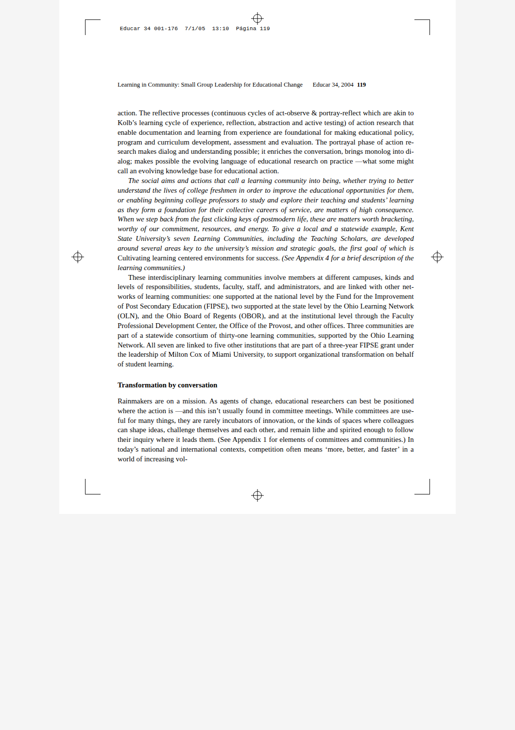Educar 34 001-176 7/1/05 13:10 Página 119
Learning in Community: Small Group Leadership for Educational Change Educar 34, 2004119
action. The reflective processes (continuous cycles of act-observe & portray-reflect which are akin to Kolb’s learning cycle of experience, reflection, abstraction and active testing) of action research that enable documentation and learning from experience are foundational for making educational policy, program and curriculum development, assessment and evaluation. The portrayal phase of action research makes dialog and understanding possible; it enriches the conversation, brings monolog into dialog; makes possible the evolving language of educational research on practice —what some might call an evolving knowledge base for educational action.
The social aims and actions that call a learning community into being, whether trying to better understand the lives of college freshmen in order to improve the educational opportunities for them, or enabling beginning college professors to study and explore their teaching and students’ learning as they form a foundation for their collective careers of service, are matters of high consequence. When we step back from the fast clicking keys of postmodern life, these are matters worth bracketing, worthy of our commitment, resources, and energy. To give a local and a statewide example, Kent State University’s seven Learning Communities, including the Teaching Scholars, are developed around several areas key to the university’s mission and strategic goals, the first goal of which is Cultivating learning centered environments for success. (See Appendix 4 for a brief description of the learning communities.)
These interdisciplinary learning communities involve members at different campuses, kinds and levels of responsibilities, students, faculty, staff, and administrators, and are linked with other networks of learning communities: one supported at the national level by the Fund for the Improvement of Post Secondary Education (FIPSE), two supported at the state level by the Ohio Learning Network (OLN), and the Ohio Board of Regents (OBOR), and at the institutional level through the Faculty Professional Development Center, the Office of the Provost, and other offices. Three communities are part of a statewide consortium of thirty-one learning communities, supported by the Ohio Learning Network. All seven are linked to five other institutions that are part of a three-year FIPSE grant under the leadership of Milton Cox of Miami University, to support organizational transformation on behalf of student learning.
Transformation by conversation
Rainmakers are on a mission. As agents of change, educational researchers can best be positioned where the action is —and this isn’t usually found in committee meetings. While committees are useful for many things, they are rarely incubators of innovation, or the kinds of spaces where colleagues can shape ideas, challenge themselves and each other, and remain lithe and spirited enough to follow their inquiry where it leads them. (See Appendix 1 for elements of committees and communities.) In today’s national and international contexts, competition often means ‘more, better, and faster’ in a world of increasing vol-